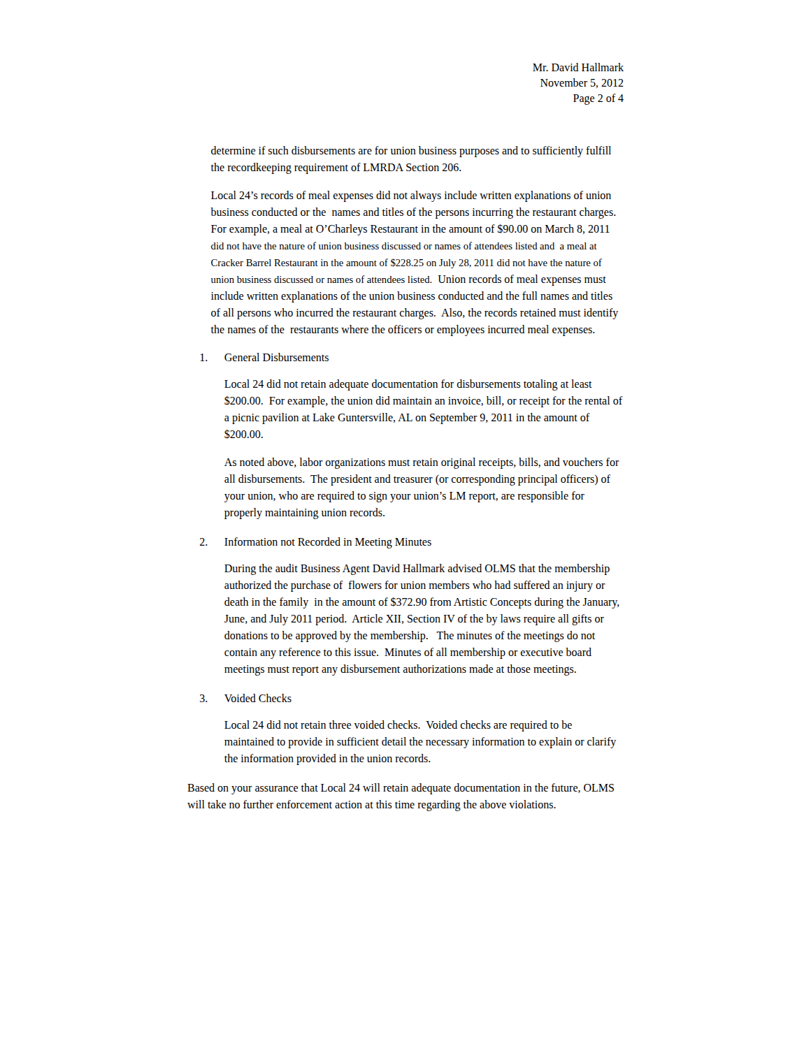Mr. David Hallmark
November 5, 2012
Page 2 of 4
determine if such disbursements are for union business purposes and to sufficiently fulfill the recordkeeping requirement of LMRDA Section 206.
Local 24’s records of meal expenses did not always include written explanations of union business conducted or the names and titles of the persons incurring the restaurant charges. For example, a meal at O’Charleys Restaurant in the amount of $90.00 on March 8, 2011 did not have the nature of union business discussed or names of attendees listed and a meal at Cracker Barrel Restaurant in the amount of $228.25 on July 28, 2011 did not have the nature of union business discussed or names of attendees listed. Union records of meal expenses must include written explanations of the union business conducted and the full names and titles of all persons who incurred the restaurant charges. Also, the records retained must identify the names of the restaurants where the officers or employees incurred meal expenses.
General Disbursements
Local 24 did not retain adequate documentation for disbursements totaling at least $200.00. For example, the union did maintain an invoice, bill, or receipt for the rental of a picnic pavilion at Lake Guntersville, AL on September 9, 2011 in the amount of $200.00.
As noted above, labor organizations must retain original receipts, bills, and vouchers for all disbursements. The president and treasurer (or corresponding principal officers) of your union, who are required to sign your union’s LM report, are responsible for properly maintaining union records.
Information not Recorded in Meeting Minutes
During the audit Business Agent David Hallmark advised OLMS that the membership authorized the purchase of flowers for union members who had suffered an injury or death in the family in the amount of $372.90 from Artistic Concepts during the January, June, and July 2011 period. Article XII, Section IV of the by laws require all gifts or donations to be approved by the membership. The minutes of the meetings do not contain any reference to this issue. Minutes of all membership or executive board meetings must report any disbursement authorizations made at those meetings.
Voided Checks
Local 24 did not retain three voided checks. Voided checks are required to be maintained to provide in sufficient detail the necessary information to explain or clarify the information provided in the union records.
Based on your assurance that Local 24 will retain adequate documentation in the future, OLMS will take no further enforcement action at this time regarding the above violations.